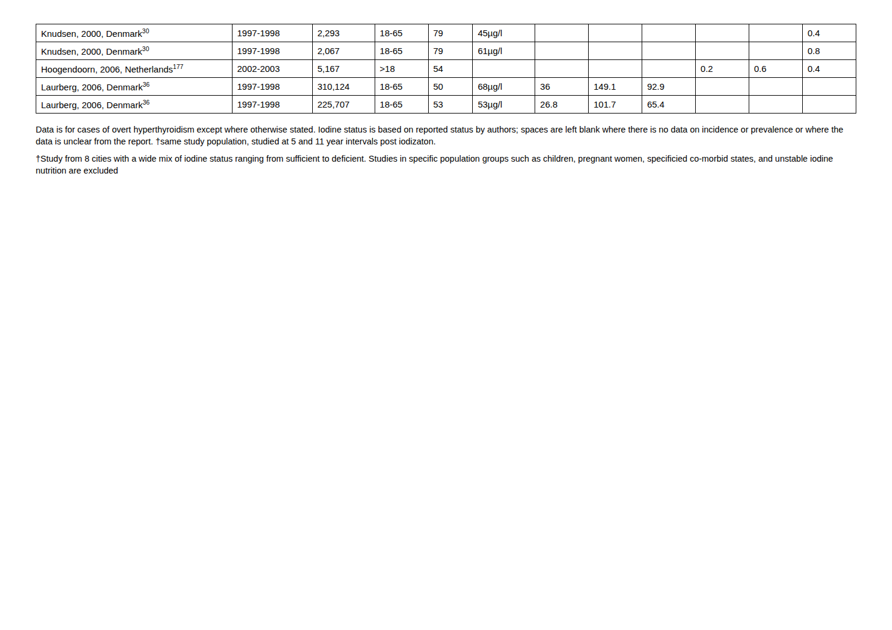| Knudsen, 2000, Denmark 30 | 1997-1998 | 2,293 | 18-65 | 79 | 45µg/l | | | | | | 0.4 |
| Knudsen, 2000, Denmark 30 | 1997-1998 | 2,067 | 18-65 | 79 | 61µg/l | | | | | | 0.8 |
| Hoogendoorn, 2006, Netherlands 177 | 2002-2003 | 5,167 | >18 | 54 | | | | | 0.2 | 0.6 | 0.4 |
| Laurberg, 2006, Denmark 36 | 1997-1998 | 310,124 | 18-65 | 50 | 68µg/l | 36 | 149.1 | 92.9 | | | |
| Laurberg, 2006, Denmark 36 | 1997-1998 | 225,707 | 18-65 | 53 | 53µg/l | 26.8 | 101.7 | 65.4 | | | |
Data is for cases of overt hyperthyroidism except where otherwise stated. Iodine status is based on reported status by authors; spaces are left blank where there is no data on incidence or prevalence or where the data is unclear from the report. †same study population, studied at 5 and 11 year intervals post iodizaton.
†Study from 8 cities with a wide mix of iodine status ranging from sufficient to deficient. Studies in specific population groups such as children, pregnant women, specificied co-morbid states, and unstable iodine nutrition are excluded